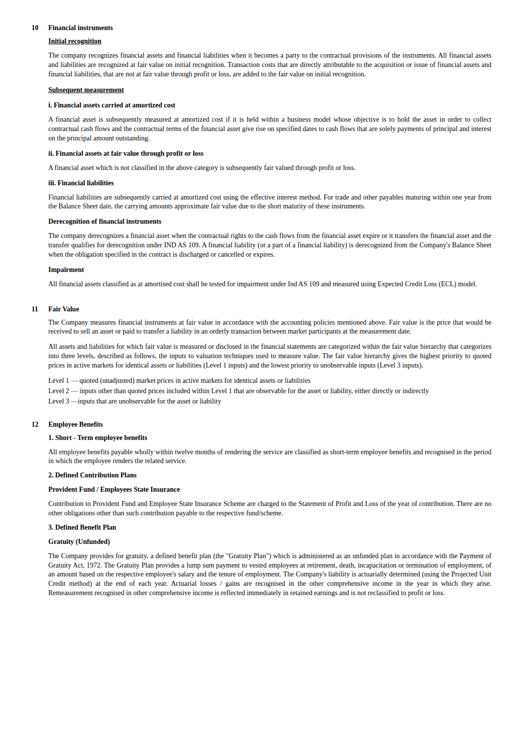10
Financial instruments
Initial recognition
The company recognizes financial assets and financial liabilities when it becomes a party to the contractual provisions of the instruments. All financial assets and liabilities are recognized at fair value on initial recognition. Transaction costs that are directly attributable to the acquisition or issue of financial assets and financial liabilities, that are not at fair value through profit or loss, are added to the fair value on initial recognition.
Subsequent measurement
i. Financial assets carried at amortized cost
A financial asset is subsequently measured at amortized cost if it is held within a business model whose objective is to hold the asset in order to collect contractual cash flows and the contractual terms of the financial asset give rise on specified dates to cash flows that are solely payments of principal and interest on the principal amount outstanding.
ii. Financial assets at fair value through profit or loss
A financial asset which is not classified in the above category is subsequently fair valued through profit or loss.
iii. Financial liabilities
Financial liabilities are subsequently carried at amortized cost using the effective interest method. For trade and other payables maturing within one year from the Balance Sheet date, the carrying amounts approximate fair value due to the short maturity of these instruments.
Derecognition of financial instruments
The company derecognizes a financial asset when the contractual rights to the cash flows from the financial asset expire or it transfers the financial asset and the transfer qualifies for derecognition under IND AS 109. A financial liability (or a part of a financial liability) is derecognized from the Company's Balance Sheet when the obligation specified in the contract is discharged or cancelled or expires.
Impairment
All financial assets classified as at amortised cost shall be tested for impairment under Ind AS 109 and measured using Expected Credit Loss (ECL) model.
11
Fair Value
The Company measures financial instruments at fair value in accordance with the accounting policies mentioned above. Fair value is the price that would be received to sell an asset or paid to transfer a liability in an orderly transaction between market participants at the measurement date.
All assets and liabilities for which fair value is measured or disclosed in the financial statements are categorized within the fair value hierarchy that categorizes into three levels, described as follows, the inputs to valuation techniques used to measure value. The fair value hierarchy gives the highest priority to quoted prices in active markets for identical assets or liabilities (Level 1 inputs) and the lowest priority to unobservable inputs (Level 3 inputs).
Level 1 — quoted (unadjusted) market prices in active markets for identical assets or liabilities
Level 2 — inputs other than quoted prices included within Level 1 that are observable for the asset or liability, either directly or indirectly
Level 3 —inputs that are unobservable for the asset or liability
12
Employee Benefits
1. Short - Term employee benefits
All employee benefits payable wholly within twelve months of rendering the service are classified as short-term employee benefits and recognised in the period in which the employee renders the related service.
2. Defined Contribution Plans
Provident Fund / Employees State Insurance
Contribution to Provident Fund and Employee State Insurance Scheme are charged to the Statement of Profit and Loss of the year of contribution. There are no other obligations other than such contribution payable to the respective fund/scheme.
3. Defined Benefit Plan
Gratuity (Unfunded)
The Company provides for gratuity, a defined benefit plan (the "Gratuity Plan") which is administered as an unfunded plan in accordance with the Payment of Gratuity Act, 1972. The Gratuity Plan provides a lump sum payment to vested employees at retirement, death, incapacitation or termination of employment, of an amount based on the respective employee's salary and the tenure of employment. The Company's liability is actuarially determined (using the Projected Unit Credit method) at the end of each year. Actuarial losses / gains are recognised in the other comprehensive income in the year in which they arise. Remeasurement recognised in other comprehensive income is reflected immediately in retained earnings and is not reclassified to profit or loss.